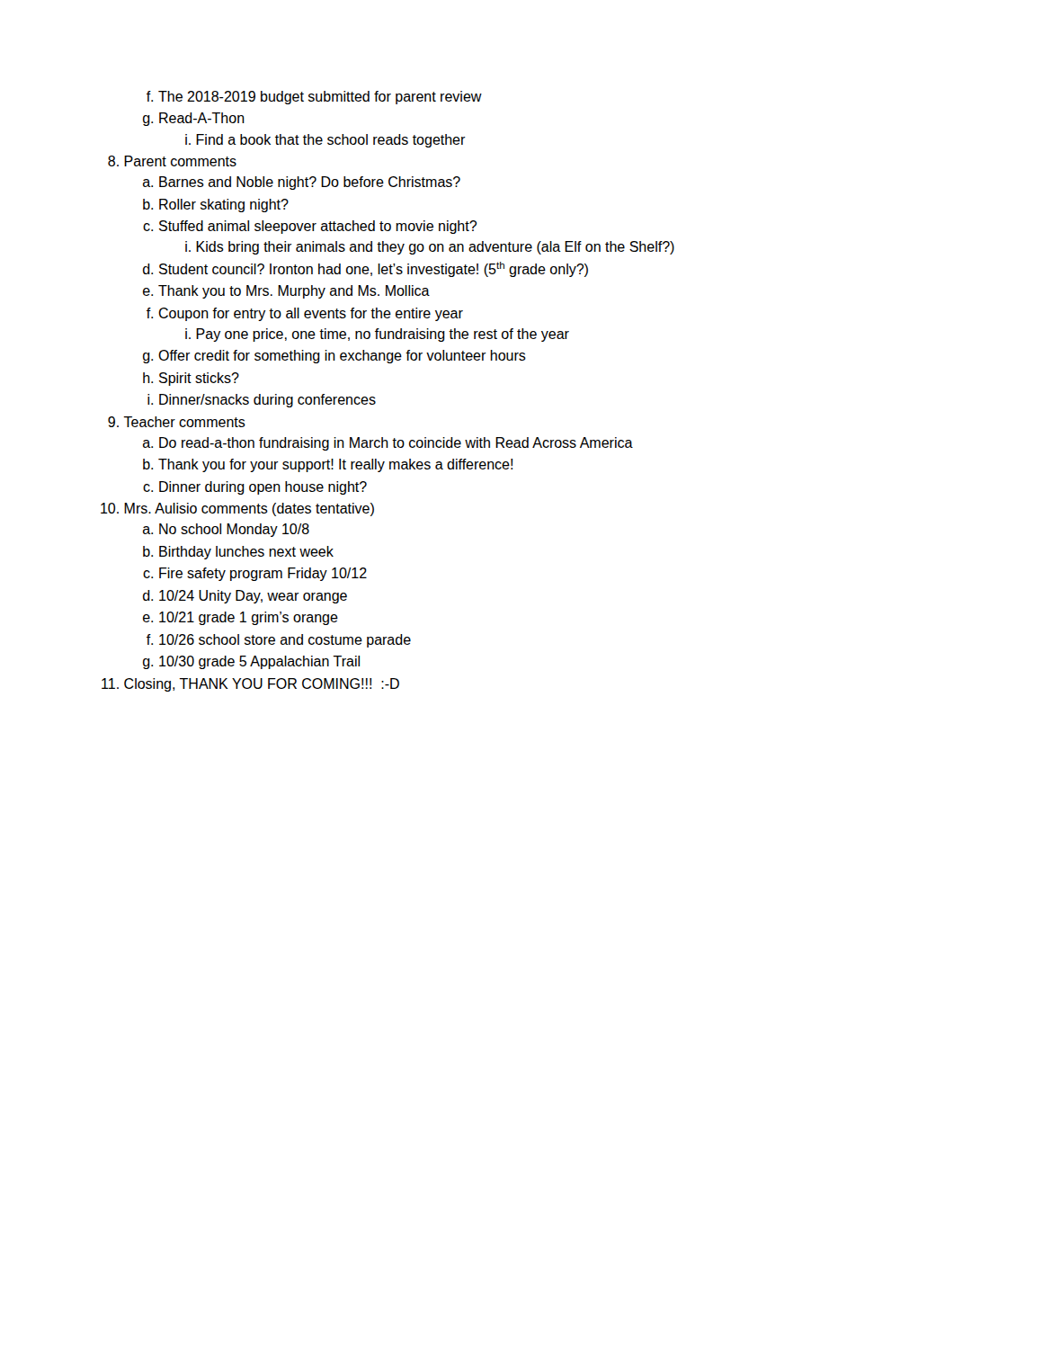The 2018-2019 budget submitted for parent review
Read-A-Thon
Find a book that the school reads together
Parent comments
Barnes and Noble night? Do before Christmas?
Roller skating night?
Stuffed animal sleepover attached to movie night?
Kids bring their animals and they go on an adventure (ala Elf on the Shelf?)
Student council? Ironton had one, let’s investigate! (5th grade only?)
Thank you to Mrs. Murphy and Ms. Mollica
Coupon for entry to all events for the entire year
Pay one price, one time, no fundraising the rest of the year
Offer credit for something in exchange for volunteer hours
Spirit sticks?
Dinner/snacks during conferences
Teacher comments
Do read-a-thon fundraising in March to coincide with Read Across America
Thank you for your support! It really makes a difference!
Dinner during open house night?
Mrs. Aulisio comments (dates tentative)
No school Monday 10/8
Birthday lunches next week
Fire safety program Friday 10/12
10/24 Unity Day, wear orange
10/21 grade 1 grim’s orange
10/26 school store and costume parade
10/30 grade 5 Appalachian Trail
Closing, THANK YOU FOR COMING!!! :-D